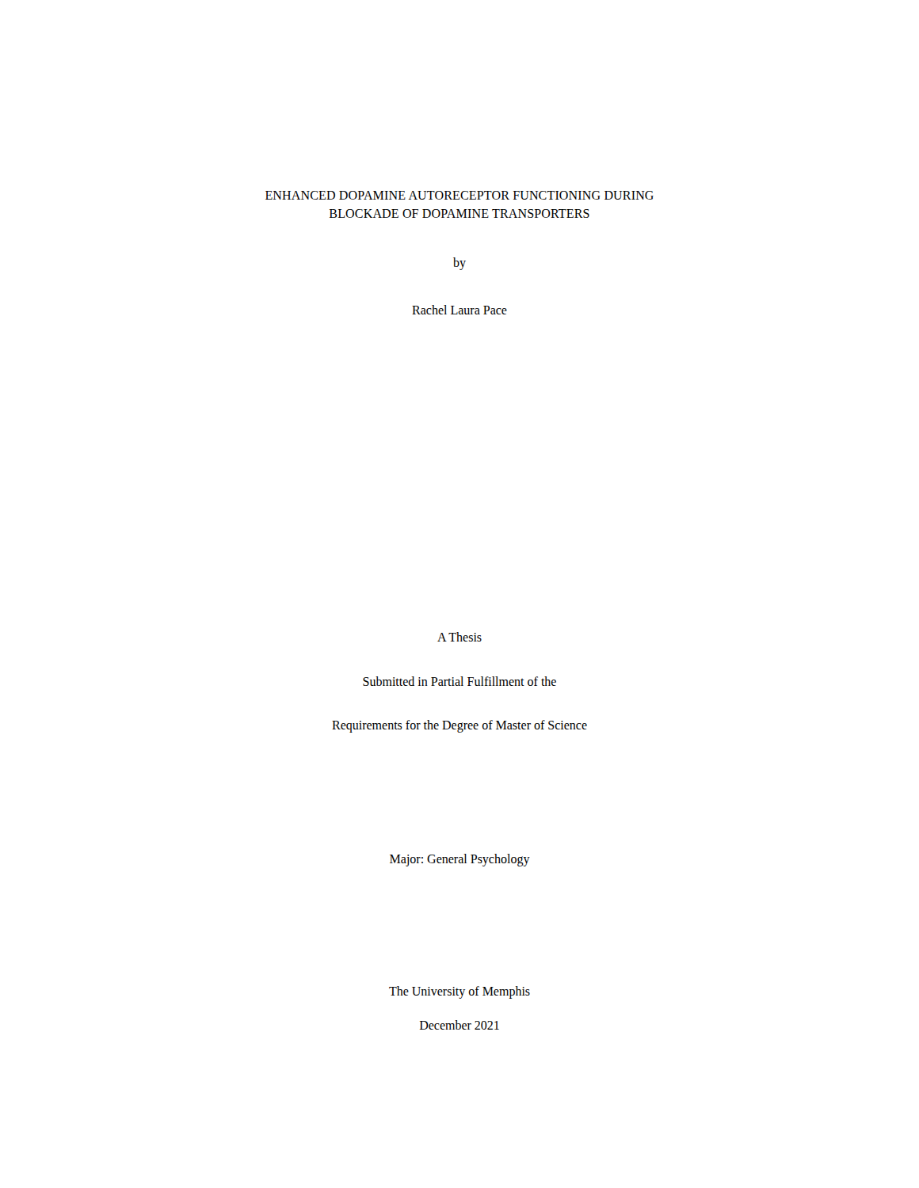Enhanced Dopamine Autoreceptor Functioning During
Blockade of Dopamine Transporters
by
Rachel Laura Pace
A Thesis
Submitted in Partial Fulfillment of the
Requirements for the Degree of Master of Science
Major: General Psychology
The University of Memphis
December 2021